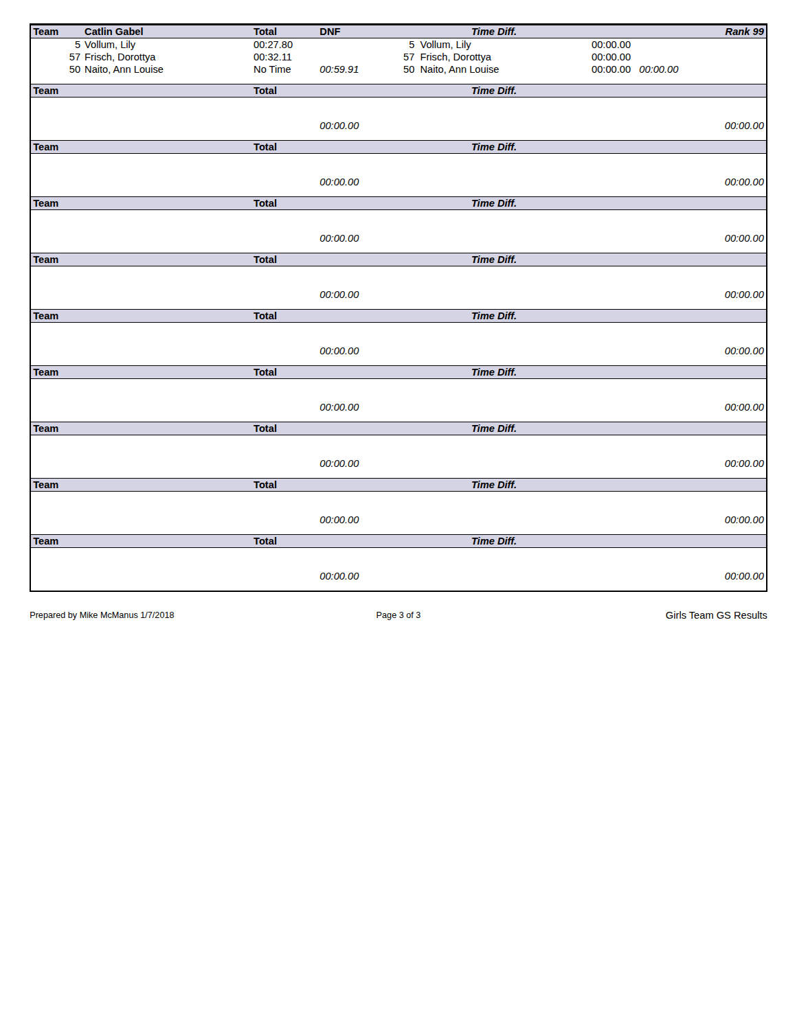| Team | Catlin Gabel | Total | DNF | Time Diff. | Rank 99 |
| 5 | Vollum, Lily | 00:27.80 | | 5 Vollum, Lily | 00:00.00 |
| 57 | Frisch, Dorottya | 00:32.11 | | 57 Frisch, Dorottya | 00:00.00 |
| 50 | Naito, Ann Louise | No Time | 00:59.91 | 50 Naito, Ann Louise | 00:00.00 00:00.00 |
| Team | | Total | | Time Diff. | |
| | | | 00:00.00 | | 00:00.00 |
| Team | | Total | | Time Diff. | |
| | | | 00:00.00 | | 00:00.00 |
| Team | | Total | | Time Diff. | |
| | | | 00:00.00 | | 00:00.00 |
| Team | | Total | | Time Diff. | |
| | | | 00:00.00 | | 00:00.00 |
| Team | | Total | | Time Diff. | |
| | | | 00:00.00 | | 00:00.00 |
| Team | | Total | | Time Diff. | |
| | | | 00:00.00 | | 00:00.00 |
| Team | | Total | | Time Diff. | |
| | | | 00:00.00 | | 00:00.00 |
| Team | | Total | | Time Diff. | |
| | | | 00:00.00 | | 00:00.00 |
| Team | | Total | | Time Diff. | |
| | | | 00:00.00 | | 00:00.00 |
| Prepared by Mike McManus 1/7/2018 | Page 3 of 3 | Girls Team GS Results |